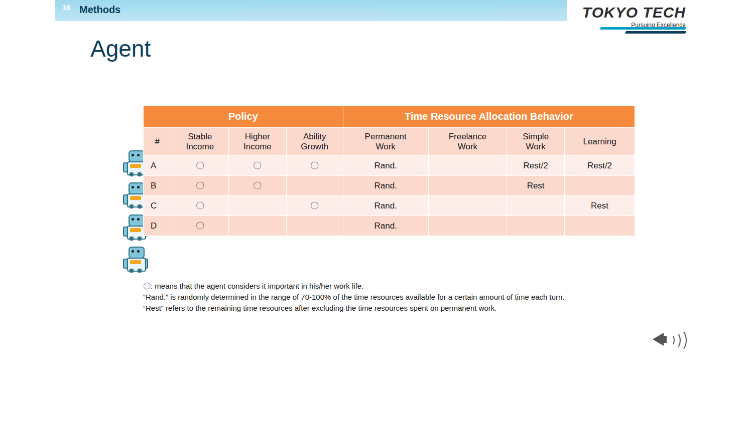16
Methods
TOKYO TECH
Pursuing Excellence
Agent
| Policy | Time Resource Allocation Behavior |
| --- | --- |
| # | Stable Income | Higher Income | Ability Growth | Permanent Work | Freelance Work | Simple Work | Learning |
| A | 〇 | 〇 | 〇 | Rand. | | Rest/2 | Rest/2 |
| B | 〇 | 〇 | | Rand. | | Rest | |
| C | 〇 | | 〇 | Rand. | | | Rest |
| D | 〇 | | | Rand. | | | |
〇: means that the agent considers it important in his/her work life.
“Rand.” is randomly determined in the range of 70-100% of the time resources available for a certain amount of time each turn.
“Rest” refers to the remaining time resources after excluding the time resources spent on permanent work.